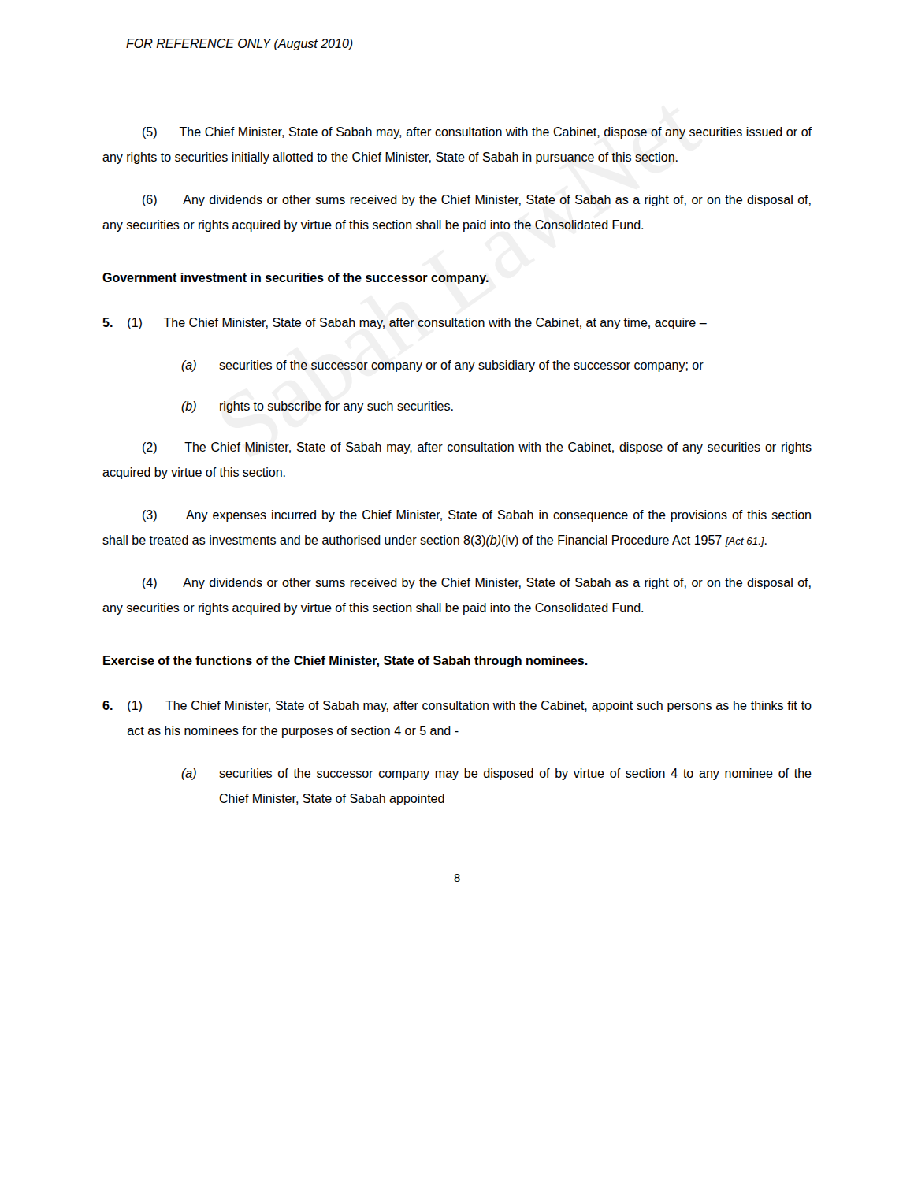Sabah LawNet
FOR REFERENCE ONLY (August 2010)
(5) The Chief Minister, State of Sabah may, after consultation with the Cabinet, dispose of any securities issued or of any rights to securities initially allotted to the Chief Minister, State of Sabah in pursuance of this section.
(6) Any dividends or other sums received by the Chief Minister, State of Sabah as a right of, or on the disposal of, any securities or rights acquired by virtue of this section shall be paid into the Consolidated Fund.
Government investment in securities of the successor company.
5.
(1) The Chief Minister, State of Sabah may, after consultation with the Cabinet, at any time, acquire –
(a)
securities of the successor company or of any subsidiary of the successor company; or
(b)
rights to subscribe for any such securities.
(2) The Chief Minister, State of Sabah may, after consultation with the Cabinet, dispose of any securities or rights acquired by virtue of this section.
(3) Any expenses incurred by the Chief Minister, State of Sabah in consequence of the provisions of this section shall be treated as investments and be authorised under section 8(3)(b)(iv) of the Financial Procedure Act 1957 [Act 61.].
(4) Any dividends or other sums received by the Chief Minister, State of Sabah as a right of, or on the disposal of, any securities or rights acquired by virtue of this section shall be paid into the Consolidated Fund.
Exercise of the functions of the Chief Minister, State of Sabah through nominees.
6.
(1) The Chief Minister, State of Sabah may, after consultation with the Cabinet, appoint such persons as he thinks fit to act as his nominees for the purposes of section 4 or 5 and -
(a)
securities of the successor company may be disposed of by virtue of section 4 to any nominee of the Chief Minister, State of Sabah appointed
8